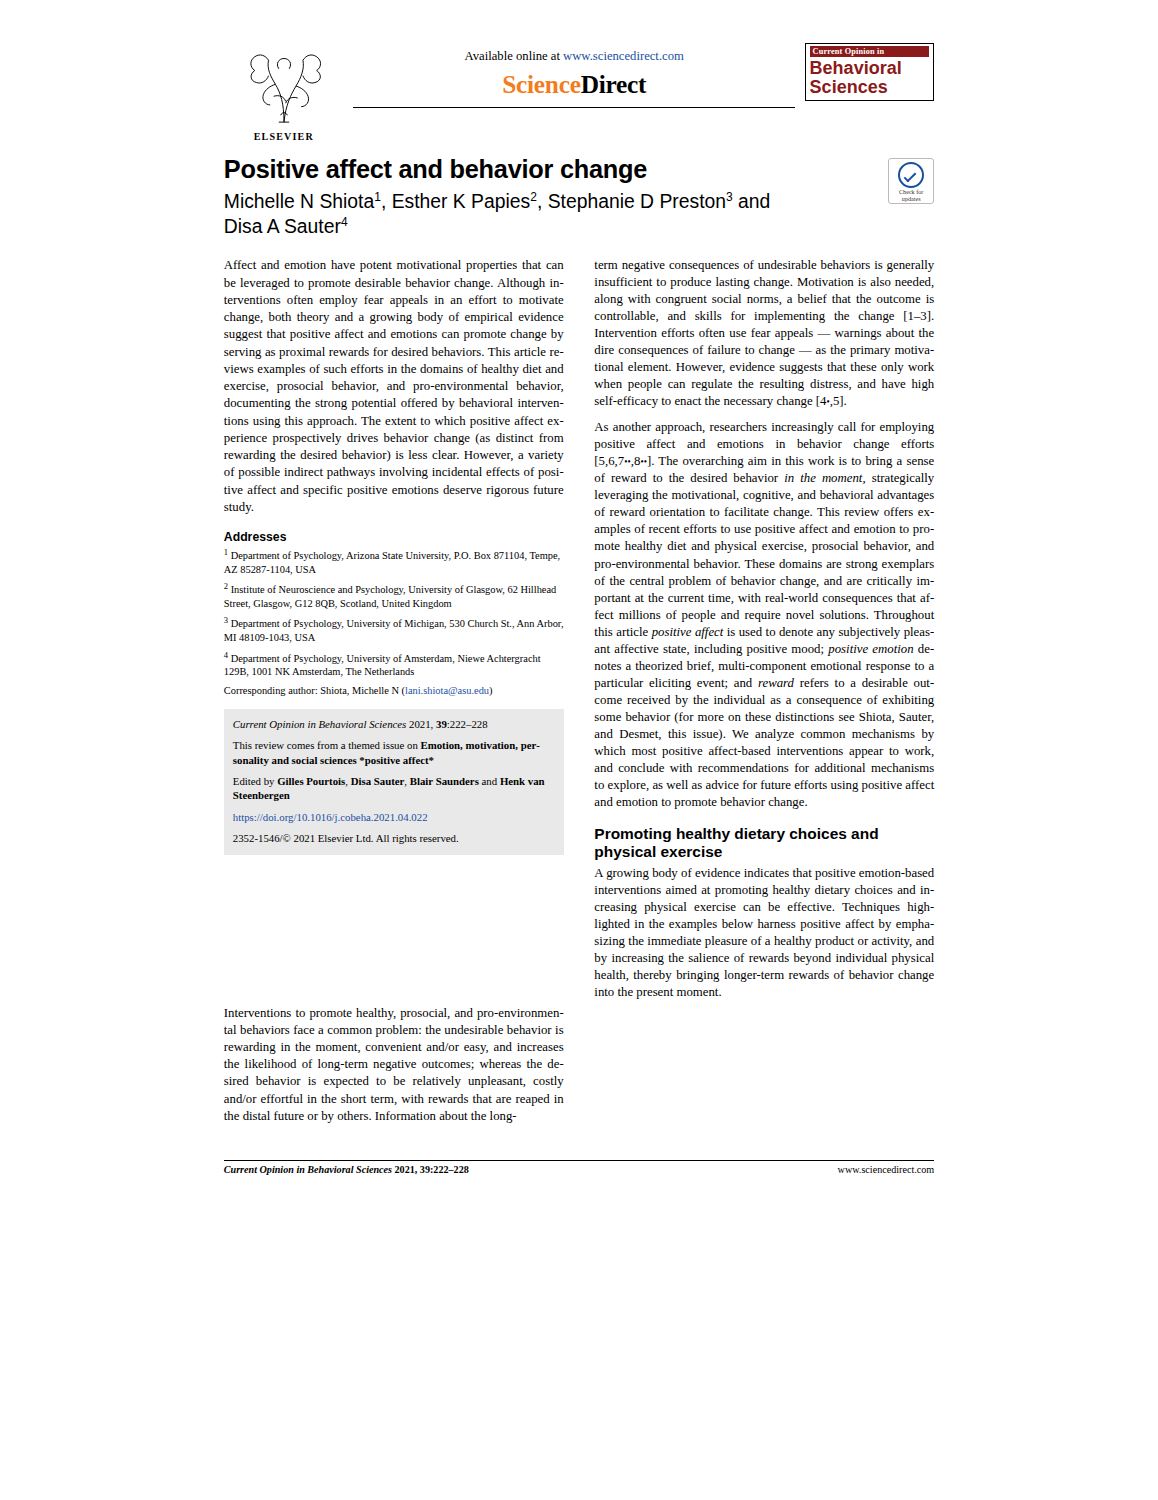ELSEVIER
Available online at www.sciencedirect.com
Science Direct
Current Opinion in
Behavioral Sciences
Check for
updates
Positive affect and behavior change
Michelle N Shiota1, Esther K Papies2, Stephanie D Preston3 and Disa A Sauter4
Affect and emotion have potent motivational properties that can be leveraged to promote desirable behavior change. Although interventions often employ fear appeals in an effort to motivate change, both theory and a growing body of empirical evidence suggest that positive affect and emotions can promote change by serving as proximal rewards for desired behaviors. This article reviews examples of such efforts in the domains of healthy diet and exercise, prosocial behavior, and pro-environmental behavior, documenting the strong potential offered by behavioral interventions using this approach. The extent to which positive affect experience prospectively drives behavior change (as distinct from rewarding the desired behavior) is less clear. However, a variety of possible indirect pathways involving incidental effects of positive affect and specific positive emotions deserve rigorous future study.
Addresses
1 Department of Psychology, Arizona State University, P.O. Box 871104, Tempe, AZ 85287-1104, USA
2 Institute of Neuroscience and Psychology, University of Glasgow, 62 Hillhead Street, Glasgow, G12 8QB, Scotland, United Kingdom
3 Department of Psychology, University of Michigan, 530 Church St., Ann Arbor, MI 48109-1043, USA
4 Department of Psychology, University of Amsterdam, Niewe Achtergracht 129B, 1001 NK Amsterdam, The Netherlands
Corresponding author: Shiota, Michelle N (lani.shiota@asu.edu)
Current Opinion in Behavioral Sciences 2021, 39:222–228
This review comes from a themed issue on Emotion, motivation, personality and social sciences *positive affect*
Edited by Gilles Pourtois, Disa Sauter, Blair Saunders and Henk van Steenbergen
https://doi.org/10.1016/j.cobeha.2021.04.022
2352-1546/© 2021 Elsevier Ltd. All rights reserved.
Interventions to promote healthy, prosocial, and pro-environmental behaviors face a common problem: the undesirable behavior is rewarding in the moment, convenient and/or easy, and increases the likelihood of long-term negative outcomes; whereas the desired behavior is expected to be relatively unpleasant, costly and/or effortful in the short term, with rewards that are reaped in the distal future or by others. Information about the long-
term negative consequences of undesirable behaviors is generally insufficient to produce lasting change. Motivation is also needed, along with congruent social norms, a belief that the outcome is controllable, and skills for implementing the change [1–3]. Intervention efforts often use fear appeals — warnings about the dire consequences of failure to change — as the primary motivational element. However, evidence suggests that these only work when people can regulate the resulting distress, and have high self-efficacy to enact the necessary change [4•,5].
As another approach, researchers increasingly call for employing positive affect and emotions in behavior change efforts [5,6,7••,8••]. The overarching aim in this work is to bring a sense of reward to the desired behavior in the moment, strategically leveraging the motivational, cognitive, and behavioral advantages of reward orientation to facilitate change. This review offers examples of recent efforts to use positive affect and emotion to promote healthy diet and physical exercise, prosocial behavior, and pro-environmental behavior. These domains are strong exemplars of the central problem of behavior change, and are critically important at the current time, with real-world consequences that affect millions of people and require novel solutions. Throughout this article positive affect is used to denote any subjectively pleasant affective state, including positive mood; positive emotion denotes a theorized brief, multi-component emotional response to a particular eliciting event; and reward refers to a desirable outcome received by the individual as a consequence of exhibiting some behavior (for more on these distinctions see Shiota, Sauter, and Desmet, this issue). We analyze common mechanisms by which most positive affect-based interventions appear to work, and conclude with recommendations for additional mechanisms to explore, as well as advice for future efforts using positive affect and emotion to promote behavior change.
Promoting healthy dietary choices and physical exercise
A growing body of evidence indicates that positive emotion-based interventions aimed at promoting healthy dietary choices and increasing physical exercise can be effective. Techniques highlighted in the examples below harness positive affect by emphasizing the immediate pleasure of a healthy product or activity, and by increasing the salience of rewards beyond individual physical health, thereby bringing longer-term rewards of behavior change into the present moment.
Current Opinion in Behavioral Sciences 2021, 39:222–228
www.sciencedirect.com